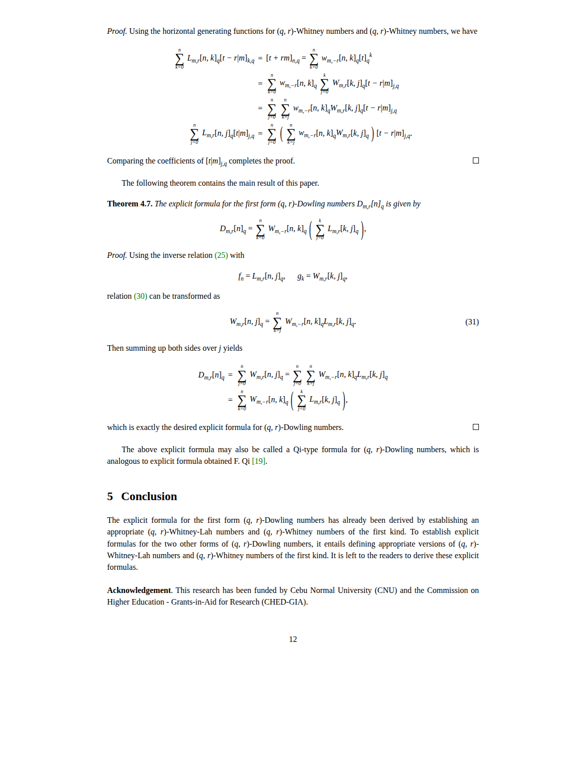Proof. Using the horizontal generating functions for (q, r)-Whitney numbers and (q, r)-Whitney numbers, we have
| n ∑ k=0 L m,r [ n, k ] q [ t − r / m ] k,q | = | [ t + rm ] n,q = n ∑ k=0 w m,−r [ n, k ] q [ t ] q k |
| | = | n ∑ k=0 w m,−r [ n, k ] q k ∑ j=0 W m,r [ k, j ] q [ t − r / m ] j,q |
| | = | n ∑ j=0 n ∑ k=j w m,−r [ n, k ] q W m,r [ k, j ] q [ t − r / m ] j,q |
| n ∑ j=0 L m,r [ n, j ] q [ t / m ] j,q | = | n ∑ j=0 ( n ∑ k=j w m,−r [ n, k ] q W m,r [ k, j ] q ) [ t − r / m ] j,q . |
Comparing the coefficients of [t|m]j,q completes the proof.
The following theorem contains the main result of this paper.
Theorem 4.7. The explicit formula for the first form (q, r)-Dowling numbers Dm,r[n]q is given by
Dm,r[n]q = n∑k=0 Wm,−r[n, k]q ( k∑j=0 Lm,r[k, j]q ),
Proof. Using the inverse relation (25) with
fn = Lm,r[n, j]q, gk = Wm,r[k, j]q,
relation (30) can be transformed as
Wm,r[n, j]q = n∑k=j Wm,−r[n, k]qLm,r[k, j]q. (31)
Then summing up both sides over j yields
| D m,r [ n ] q | = | n ∑ j=0 W m,r [ n, j ] q = n ∑ j=0 n ∑ k=j W m,−r [ n, k ] q L m,r [ k, j ] q |
| | = | n ∑ k=0 W m,−r [ n, k ] q ( k ∑ j=0 L m,r [ k, j ] q ) , |
which is exactly the desired explicit formula for (q, r)-Dowling numbers.
The above explicit formula may also be called a Qi-type formula for (q, r)-Dowling numbers, which is analogous to explicit formula obtained F. Qi [19].
5 Conclusion
The explicit formula for the first form (q, r)-Dowling numbers has already been derived by establishing an appropriate (q, r)-Whitney-Lah numbers and (q, r)-Whitney numbers of the first kind. To establish explicit formulas for the two other forms of (q, r)-Dowling numbers, it entails defining appropriate versions of (q, r)-Whitney-Lah numbers and (q, r)-Whitney numbers of the first kind. It is left to the readers to derive these explicit formulas.
Acknowledgement. This research has been funded by Cebu Normal University (CNU) and the Commission on Higher Education - Grants-in-Aid for Research (CHED-GIA).
12